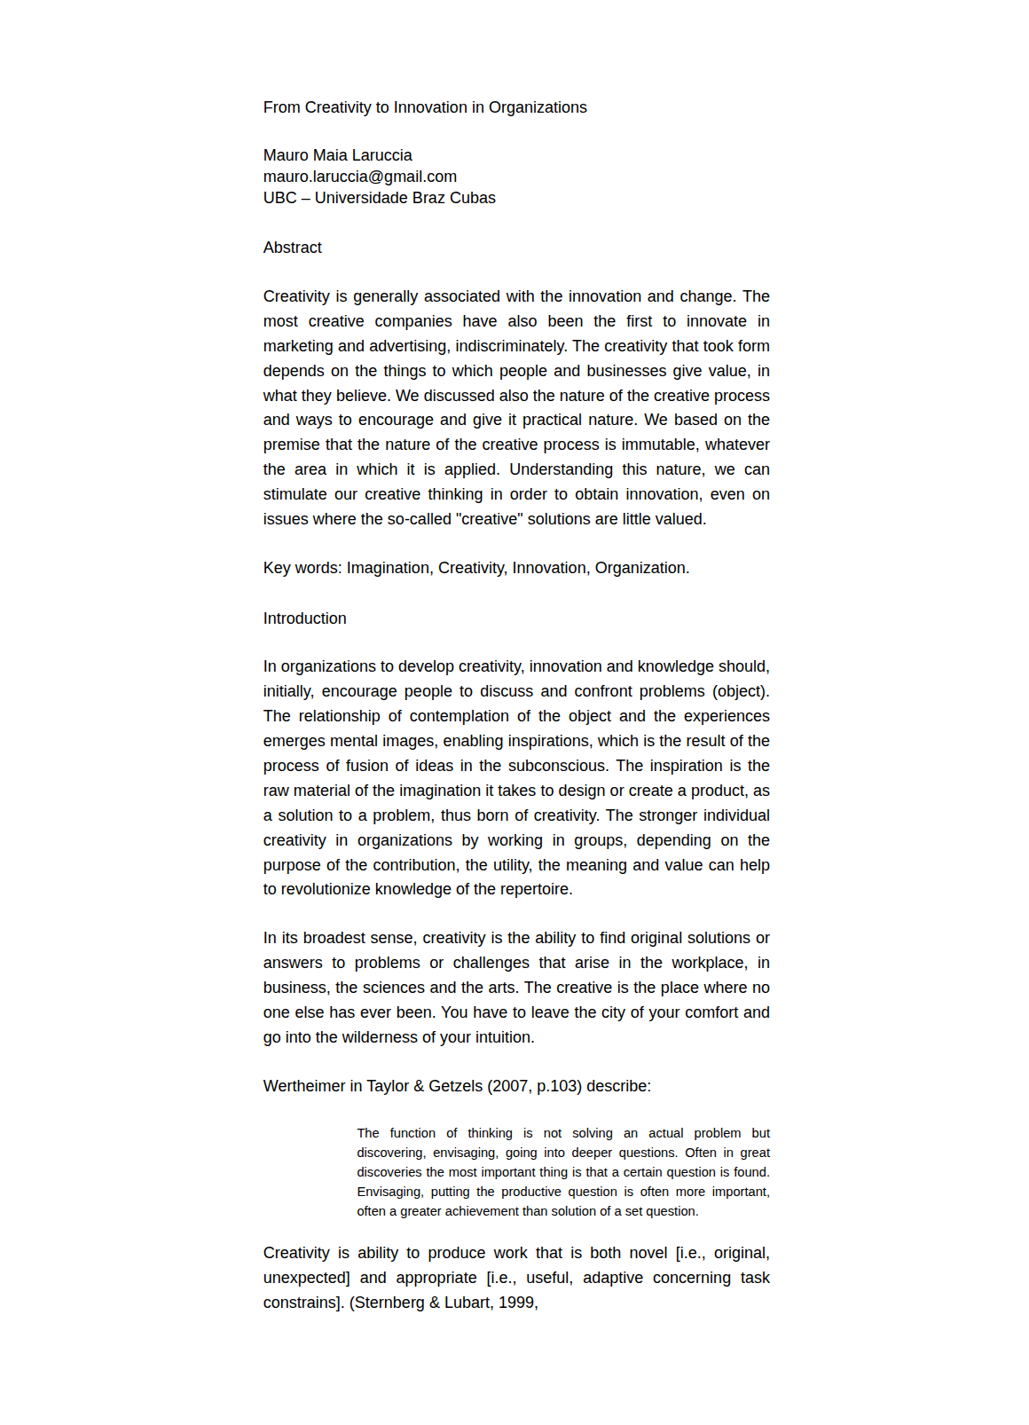From Creativity to Innovation in Organizations
Mauro Maia Laruccia
mauro.laruccia@gmail.com
UBC – Universidade Braz Cubas
Abstract
Creativity is generally associated with the innovation and change. The most creative companies have also been the first to innovate in marketing and advertising, indiscriminately. The creativity that took form depends on the things to which people and businesses give value, in what they believe. We discussed also the nature of the creative process and ways to encourage and give it practical nature. We based on the premise that the nature of the creative process is immutable, whatever the area in which it is applied. Understanding this nature, we can stimulate our creative thinking in order to obtain innovation, even on issues where the so-called "creative" solutions are little valued.
Key words: Imagination, Creativity, Innovation, Organization.
Introduction
In organizations to develop creativity, innovation and knowledge should, initially, encourage people to discuss and confront problems (object). The relationship of contemplation of the object and the experiences emerges mental images, enabling inspirations, which is the result of the process of fusion of ideas in the subconscious. The inspiration is the raw material of the imagination it takes to design or create a product, as a solution to a problem, thus born of creativity. The stronger individual creativity in organizations by working in groups, depending on the purpose of the contribution, the utility, the meaning and value can help to revolutionize knowledge of the repertoire.
In its broadest sense, creativity is the ability to find original solutions or answers to problems or challenges that arise in the workplace, in business, the sciences and the arts. The creative is the place where no one else has ever been. You have to leave the city of your comfort and go into the wilderness of your intuition.
Wertheimer in Taylor & Getzels (2007, p.103) describe:
The function of thinking is not solving an actual problem but discovering, envisaging, going into deeper questions. Often in great discoveries the most important thing is that a certain question is found. Envisaging, putting the productive question is often more important, often a greater achievement than solution of a set question.
Creativity is ability to produce work that is both novel [i.e., original, unexpected] and appropriate [i.e., useful, adaptive concerning task constrains]. (Sternberg & Lubart, 1999,